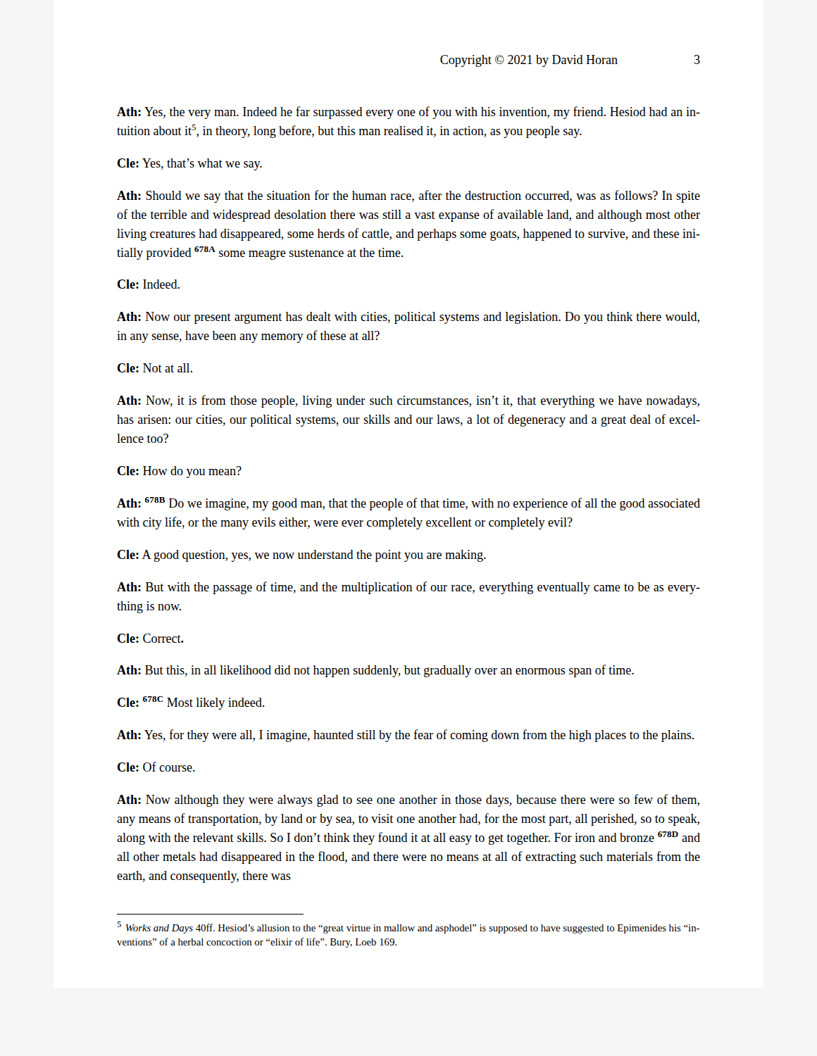Copyright © 2021 by David Horan 3
Ath: Yes, the very man. Indeed he far surpassed every one of you with his invention, my friend. Hesiod had an intuition about it5, in theory, long before, but this man realised it, in action, as you people say.
Cle: Yes, that’s what we say.
Ath: Should we say that the situation for the human race, after the destruction occurred, was as follows? In spite of the terrible and widespread desolation there was still a vast expanse of available land, and although most other living creatures had disappeared, some herds of cattle, and perhaps some goats, happened to survive, and these initially provided 678A some meagre sustenance at the time.
Cle: Indeed.
Ath: Now our present argument has dealt with cities, political systems and legislation. Do you think there would, in any sense, have been any memory of these at all?
Cle: Not at all.
Ath: Now, it is from those people, living under such circumstances, isn’t it, that everything we have nowadays, has arisen: our cities, our political systems, our skills and our laws, a lot of degeneracy and a great deal of excellence too?
Cle: How do you mean?
Ath: 678B Do we imagine, my good man, that the people of that time, with no experience of all the good associated with city life, or the many evils either, were ever completely excellent or completely evil?
Cle: A good question, yes, we now understand the point you are making.
Ath: But with the passage of time, and the multiplication of our race, everything eventually came to be as everything is now.
Cle: Correct.
Ath: But this, in all likelihood did not happen suddenly, but gradually over an enormous span of time.
Cle: 678C Most likely indeed.
Ath: Yes, for they were all, I imagine, haunted still by the fear of coming down from the high places to the plains.
Cle: Of course.
Ath: Now although they were always glad to see one another in those days, because there were so few of them, any means of transportation, by land or by sea, to visit one another had, for the most part, all perished, so to speak, along with the relevant skills. So I don’t think they found it at all easy to get together. For iron and bronze 678D and all other metals had disappeared in the flood, and there were no means at all of extracting such materials from the earth, and consequently, there was
5 Works and Days 40ff. Hesiod’s allusion to the “great virtue in mallow and asphodel” is supposed to have suggested to Epimenides his “inventions” of a herbal concoction or “elixir of life”. Bury, Loeb 169.